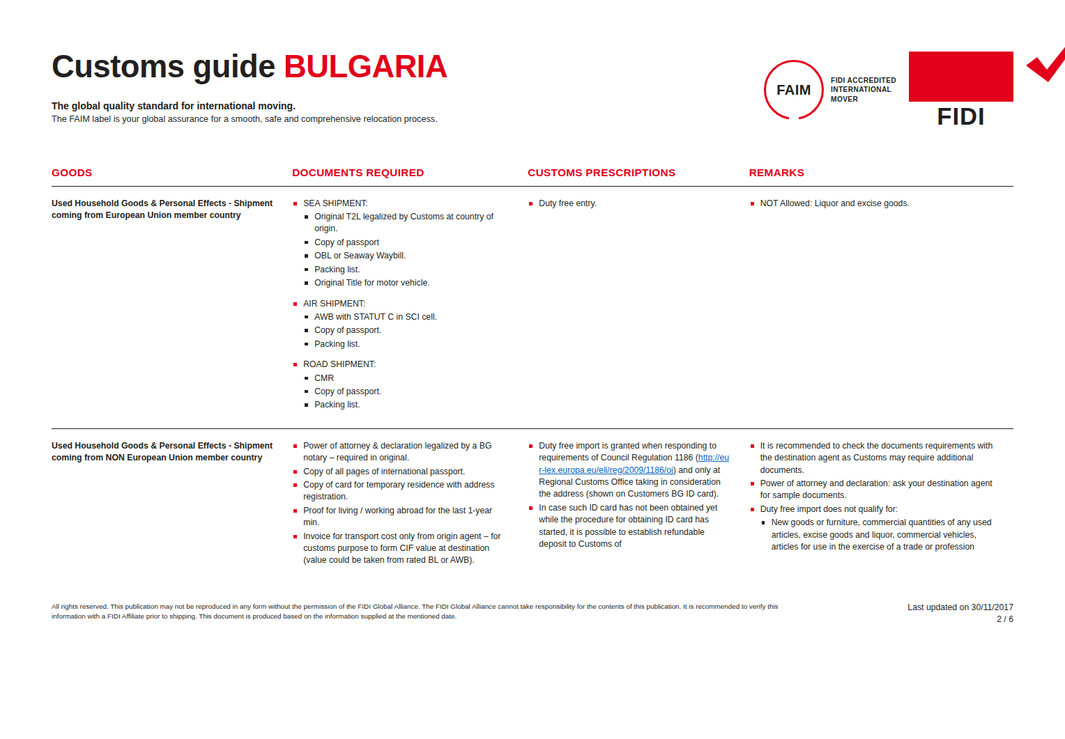Customs guide BULGARIA
The global quality standard for international moving.
The FAIM label is your global assurance for a smooth, safe and comprehensive relocation process.
FAIM
FIDI Accredited
International
Mover
FIDI
| Goods | Documents required | Customs prescriptions | Remarks |
| --- | --- | --- | --- |
| Used Household Goods & Personal Effects - Shipment coming from European Union member country | SEA SHIPMENT: Original T2L legalized by Customs at country of origin. Copy of passport OBL or Seaway Waybill. Packing list. Original Title for motor vehicle. AIR SHIPMENT: AWB with STATUT C in SCI cell. Copy of passport. Packing list. ROAD SHIPMENT: CMR Copy of passport. Packing list. | Duty free entry. | NOT Allowed: Liquor and excise goods. |
| Used Household Goods & Personal Effects - Shipment coming from NON European Union member country | Power of attorney & declaration legalized by a BG notary – required in original. Copy of all pages of international passport. Copy of card for temporary residence with address registration. Proof for living / working abroad for the last 1-year min. Invoice for transport cost only from origin agent – for customs purpose to form CIF value at destination (value could be taken from rated BL or AWB). | Duty free import is granted when responding to requirements of Council Regulation 1186 ( http://eur-lex.europa.eu/eli/reg/2009/1186/oj ) and only at Regional Customs Office taking in consideration the address (shown on Customers BG ID card). In case such ID card has not been obtained yet while the procedure for obtaining ID card has started, it is possible to establish refundable deposit to Customs of | It is recommended to check the documents requirements with the destination agent as Customs may require additional documents. Power of attorney and declaration: ask your destination agent for sample documents. Duty free import does not qualify for: New goods or furniture, commercial quantities of any used articles, excise goods and liquor, commercial vehicles, articles for use in the exercise of a trade or profession |
All rights reserved. This publication may not be reproduced in any form without the permission of the FIDI Global Alliance. The FIDI Global Alliance cannot take responsibility for the contents of this publication. It is recommended to verify this information with a FIDI Affiliate prior to shipping. This document is produced based on the information supplied at the mentioned date.
Last updated on 30/11/2017
2 / 6